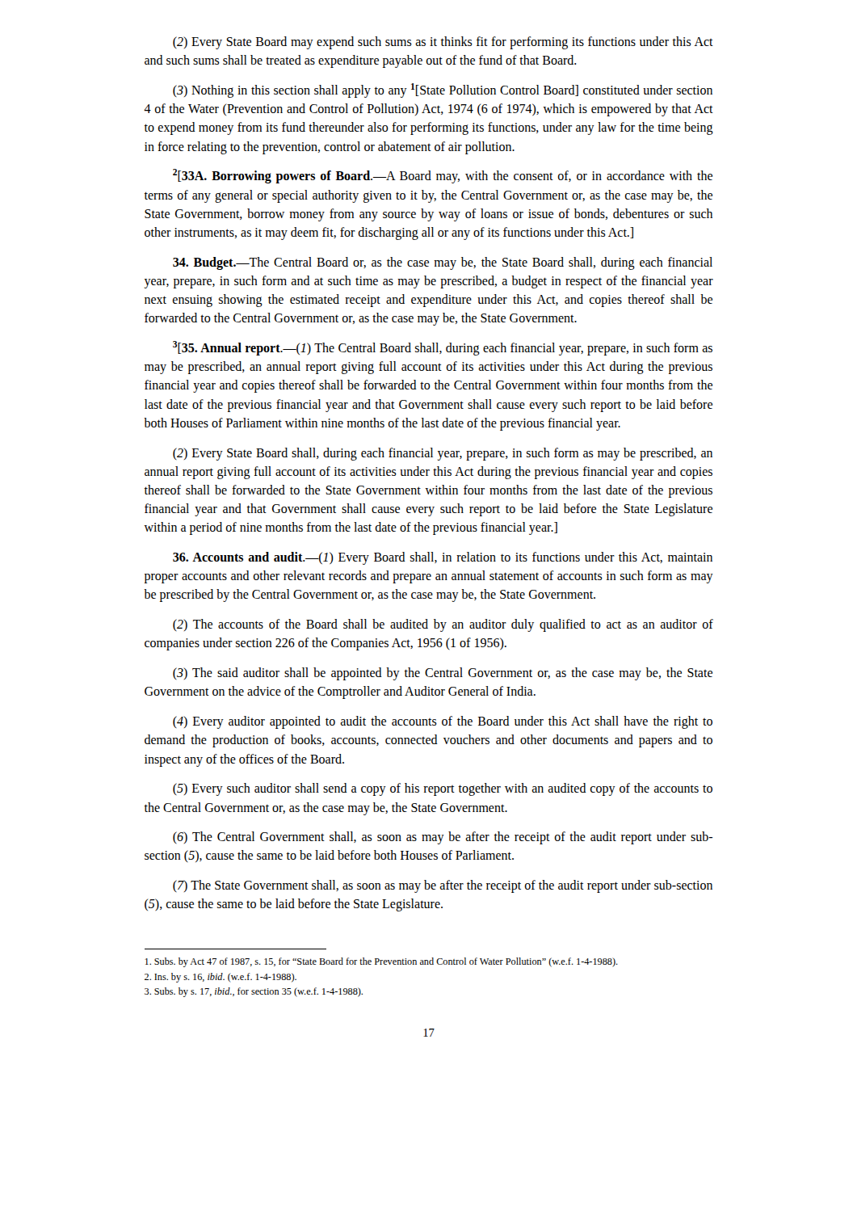(2) Every State Board may expend such sums as it thinks fit for performing its functions under this Act and such sums shall be treated as expenditure payable out of the fund of that Board.
(3) Nothing in this section shall apply to any 1[State Pollution Control Board] constituted under section 4 of the Water (Prevention and Control of Pollution) Act, 1974 (6 of 1974), which is empowered by that Act to expend money from its fund thereunder also for performing its functions, under any law for the time being in force relating to the prevention, control or abatement of air pollution.
2[33A. Borrowing powers of Board.—A Board may, with the consent of, or in accordance with the terms of any general or special authority given to it by, the Central Government or, as the case may be, the State Government, borrow money from any source by way of loans or issue of bonds, debentures or such other instruments, as it may deem fit, for discharging all or any of its functions under this Act.]
34. Budget.—The Central Board or, as the case may be, the State Board shall, during each financial year, prepare, in such form and at such time as may be prescribed, a budget in respect of the financial year next ensuing showing the estimated receipt and expenditure under this Act, and copies thereof shall be forwarded to the Central Government or, as the case may be, the State Government.
3[35. Annual report.—(1) The Central Board shall, during each financial year, prepare, in such form as may be prescribed, an annual report giving full account of its activities under this Act during the previous financial year and copies thereof shall be forwarded to the Central Government within four months from the last date of the previous financial year and that Government shall cause every such report to be laid before both Houses of Parliament within nine months of the last date of the previous financial year.
(2) Every State Board shall, during each financial year, prepare, in such form as may be prescribed, an annual report giving full account of its activities under this Act during the previous financial year and copies thereof shall be forwarded to the State Government within four months from the last date of the previous financial year and that Government shall cause every such report to be laid before the State Legislature within a period of nine months from the last date of the previous financial year.]
36. Accounts and audit.—(1) Every Board shall, in relation to its functions under this Act, maintain proper accounts and other relevant records and prepare an annual statement of accounts in such form as may be prescribed by the Central Government or, as the case may be, the State Government.
(2) The accounts of the Board shall be audited by an auditor duly qualified to act as an auditor of companies under section 226 of the Companies Act, 1956 (1 of 1956).
(3) The said auditor shall be appointed by the Central Government or, as the case may be, the State Government on the advice of the Comptroller and Auditor General of India.
(4) Every auditor appointed to audit the accounts of the Board under this Act shall have the right to demand the production of books, accounts, connected vouchers and other documents and papers and to inspect any of the offices of the Board.
(5) Every such auditor shall send a copy of his report together with an audited copy of the accounts to the Central Government or, as the case may be, the State Government.
(6) The Central Government shall, as soon as may be after the receipt of the audit report under sub-section (5), cause the same to be laid before both Houses of Parliament.
(7) The State Government shall, as soon as may be after the receipt of the audit report under sub-section (5), cause the same to be laid before the State Legislature.
1. Subs. by Act 47 of 1987, s. 15, for “State Board for the Prevention and Control of Water Pollution” (w.e.f. 1-4-1988).
2. Ins. by s. 16, ibid. (w.e.f. 1-4-1988).
3. Subs. by s. 17, ibid., for section 35 (w.e.f. 1-4-1988).
17